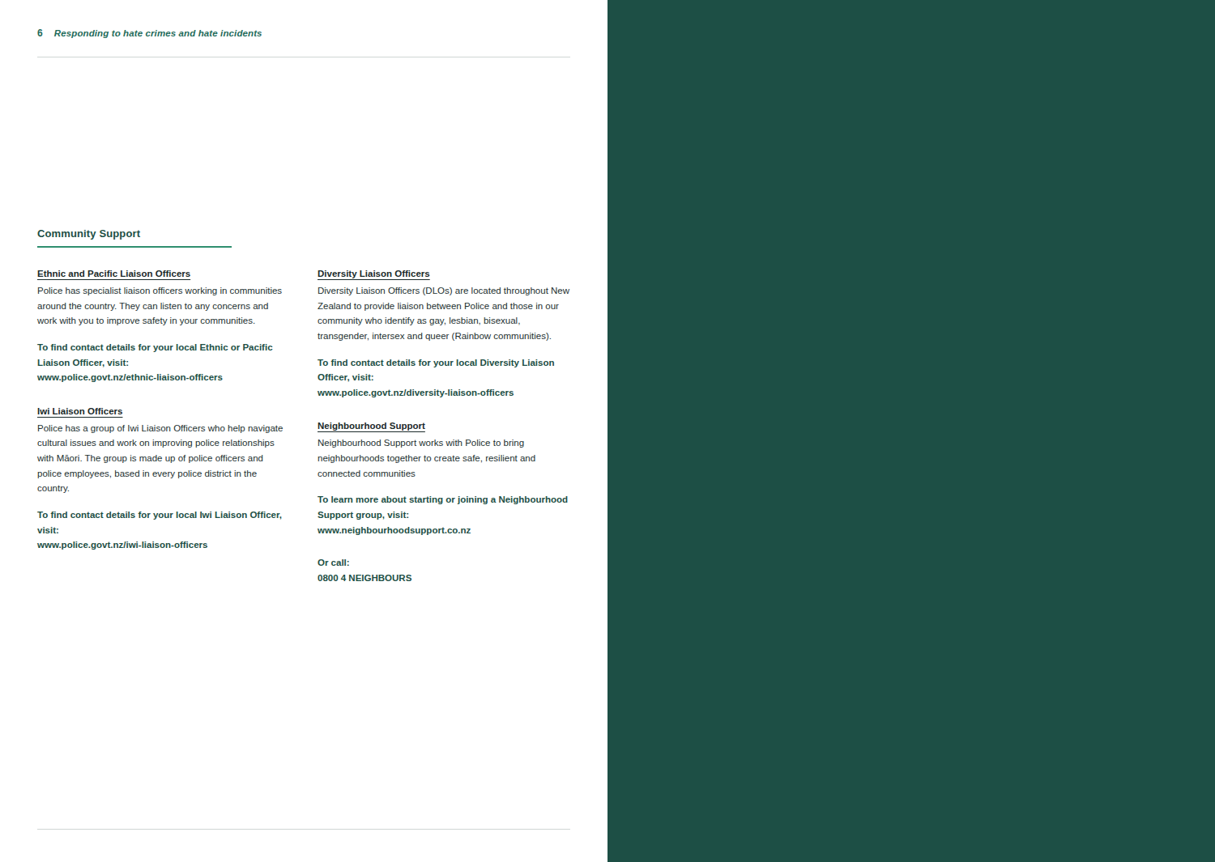6 Responding to hate crimes and hate incidents
Community Support
Ethnic and Pacific Liaison Officers
Police has specialist liaison officers working in communities around the country. They can listen to any concerns and work with you to improve safety in your communities.
To find contact details for your local Ethnic or Pacific Liaison Officer, visit: www.police.govt.nz/ethnic-liaison-officers
Iwi Liaison Officers
Police has a group of Iwi Liaison Officers who help navigate cultural issues and work on improving police relationships with Māori. The group is made up of police officers and police employees, based in every police district in the country.
To find contact details for your local Iwi Liaison Officer, visit: www.police.govt.nz/iwi-liaison-officers
Diversity Liaison Officers
Diversity Liaison Officers (DLOs) are located throughout New Zealand to provide liaison between Police and those in our community who identify as gay, lesbian, bisexual, transgender, intersex and queer (Rainbow communities).
To find contact details for your local Diversity Liaison Officer, visit: www.police.govt.nz/diversity-liaison-officers
Neighbourhood Support
Neighbourhood Support works with Police to bring neighbourhoods together to create safe, resilient and connected communities
To learn more about starting or joining a Neighbourhood Support group, visit: www.neighbourhoodsupport.co.nz
Or call: 0800 4 NEIGHBOURS